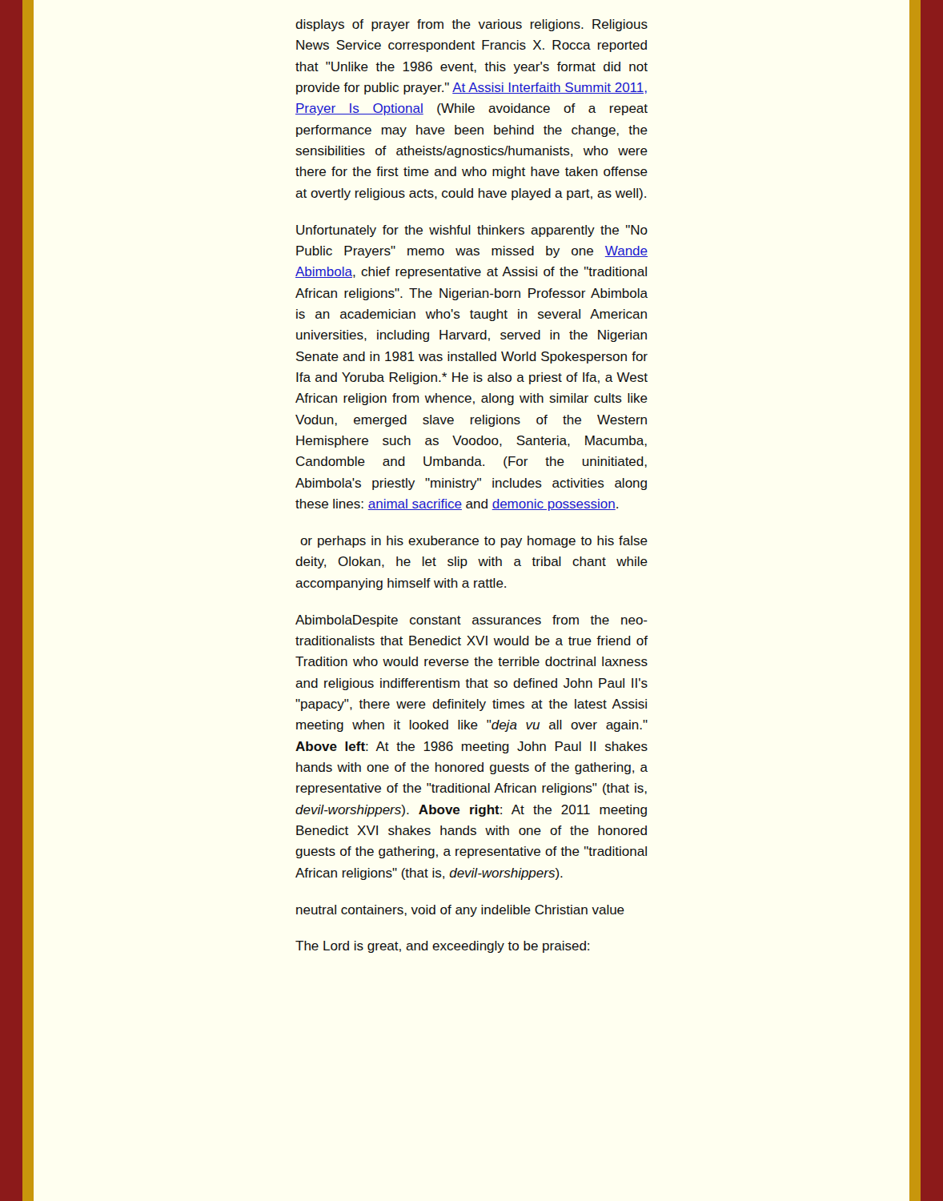displays of prayer from the various religions. Religious News Service correspondent Francis X. Rocca reported that "Unlike the 1986 event, this year's format did not provide for public prayer." At Assisi Interfaith Summit 2011, Prayer Is Optional (While avoidance of a repeat performance may have been behind the change, the sensibilities of atheists/agnostics/humanists, who were there for the first time and who might have taken offense at overtly religious acts, could have played a part, as well).
Unfortunately for the wishful thinkers apparently the "No Public Prayers" memo was missed by one Wande Abimbola, chief representative at Assisi of the "traditional African religions". The Nigerian-born Professor Abimbola is an academician who's taught in several American universities, including Harvard, served in the Nigerian Senate and in 1981 was installed World Spokesperson for Ifa and Yoruba Religion.* He is also a priest of Ifa, a West African religion from whence, along with similar cults like Vodun, emerged slave religions of the Western Hemisphere such as Voodoo, Santeria, Macumba, Candomble and Umbanda. (For the uninitiated, Abimbola's priestly "ministry" includes activities along these lines: animal sacrifice and demonic possession.
or perhaps in his exuberance to pay homage to his false deity, Olokan, he let slip with a tribal chant while accompanying himself with a rattle.
AbimbolaDespite constant assurances from the neo-traditionalists that Benedict XVI would be a true friend of Tradition who would reverse the terrible doctrinal laxness and religious indifferentism that so defined John Paul II's "papacy", there were definitely times at the latest Assisi meeting when it looked like "deja vu all over again." Above left: At the 1986 meeting John Paul II shakes hands with one of the honored guests of the gathering, a representative of the "traditional African religions" (that is, devil-worshippers). Above right: At the 2011 meeting Benedict XVI shakes hands with one of the honored guests of the gathering, a representative of the "traditional African religions" (that is, devil-worshippers).
neutral containers, void of any indelible Christian value
The Lord is great, and exceedingly to be praised: